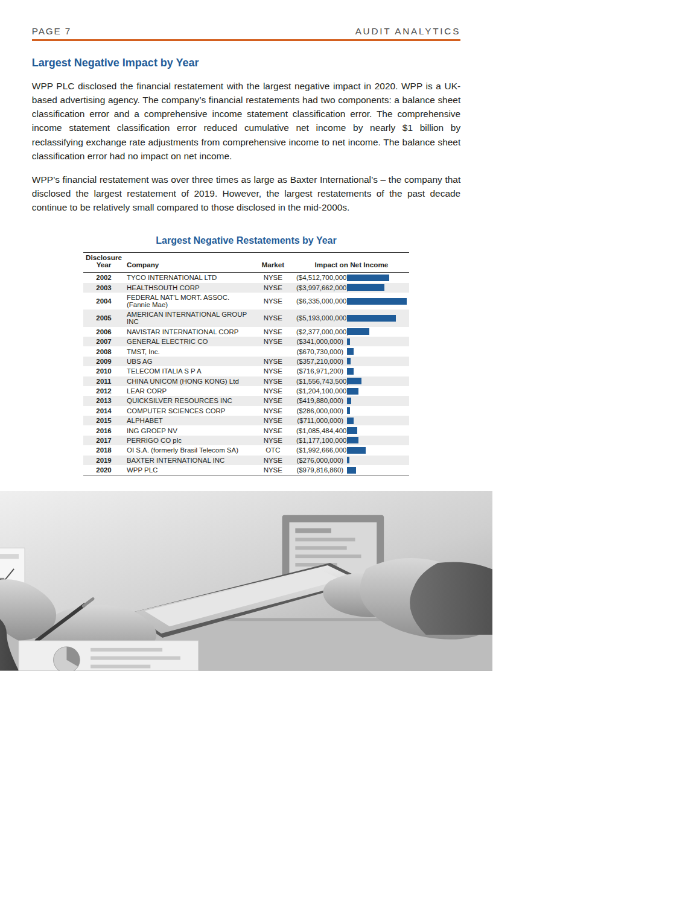Page 7
Audit Analytics
Largest Negative Impact by Year
WPP PLC disclosed the financial restatement with the largest negative impact in 2020. WPP is a UK-based advertising agency. The company’s financial restatements had two components: a balance sheet classification error and a comprehensive income statement classification error. The comprehensive income statement classification error reduced cumulative net income by nearly $1 billion by reclassifying exchange rate adjustments from comprehensive income to net income. The balance sheet classification error had no impact on net income.
WPP’s financial restatement was over three times as large as Baxter International’s – the company that disclosed the largest restatement of 2019. However, the largest restatements of the past decade continue to be relatively small compared to those disclosed in the mid-2000s.
Largest Negative Restatements by Year
| Disclosure Year | Company | Market | Impact on Net Income |
| --- | --- | --- | --- |
| 2002 | TYCO INTERNATIONAL LTD | NYSE | ($4,512,700,000) |
| 2003 | HEALTHSOUTH CORP | NYSE | ($3,997,662,000) |
| 2004 | FEDERAL NAT'L MORT. ASSOC. (Fannie Mae) | NYSE | ($6,335,000,000) |
| 2005 | AMERICAN INTERNATIONAL GROUP INC | NYSE | ($5,193,000,000) |
| 2006 | NAVISTAR INTERNATIONAL CORP | NYSE | ($2,377,000,000) |
| 2007 | GENERAL ELECTRIC CO | NYSE | ($341,000,000) |
| 2008 | TMST, Inc. | | ($670,730,000) |
| 2009 | UBS AG | NYSE | ($357,210,000) |
| 2010 | TELECOM ITALIA S P A | NYSE | ($716,971,200) |
| 2011 | CHINA UNICOM (HONG KONG) Ltd | NYSE | ($1,556,743,500) |
| 2012 | LEAR CORP | NYSE | ($1,204,100,000) |
| 2013 | QUICKSILVER RESOURCES INC | NYSE | ($419,880,000) |
| 2014 | COMPUTER SCIENCES CORP | NYSE | ($286,000,000) |
| 2015 | ALPHABET | NYSE | ($711,000,000) |
| 2016 | ING GROEP NV | NYSE | ($1,085,484,400) |
| 2017 | PERRIGO CO plc | NYSE | ($1,177,100,000) |
| 2018 | OI S.A. (formerly Brasil Telecom SA) | OTC | ($1,992,666,000) |
| 2019 | BAXTER INTERNATIONAL INC | NYSE | ($276,000,000) |
| 2020 | WPP PLC | NYSE | ($979,816,860) |